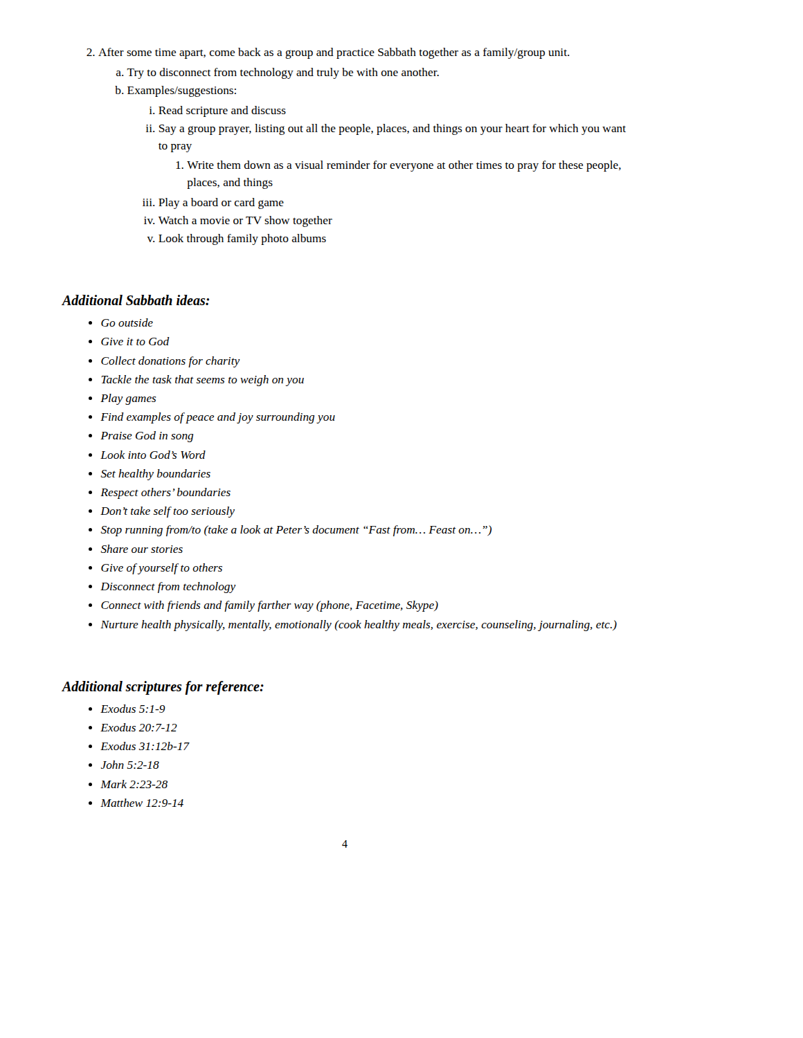After some time apart, come back as a group and practice Sabbath together as a family/group unit.
Try to disconnect from technology and truly be with one another.
Examples/suggestions:
Read scripture and discuss
Say a group prayer, listing out all the people, places, and things on your heart for which you want to pray
Write them down as a visual reminder for everyone at other times to pray for these people, places, and things
Play a board or card game
Watch a movie or TV show together
Look through family photo albums
Additional Sabbath ideas:
Go outside
Give it to God
Collect donations for charity
Tackle the task that seems to weigh on you
Play games
Find examples of peace and joy surrounding you
Praise God in song
Look into God’s Word
Set healthy boundaries
Respect others’ boundaries
Don’t take self too seriously
Stop running from/to (take a look at Peter’s document “Fast from… Feast on…”)
Share our stories
Give of yourself to others
Disconnect from technology
Connect with friends and family farther way (phone, Facetime, Skype)
Nurture health physically, mentally, emotionally (cook healthy meals, exercise, counseling, journaling, etc.)
Additional scriptures for reference:
Exodus 5:1-9
Exodus 20:7-12
Exodus 31:12b-17
John 5:2-18
Mark 2:23-28
Matthew 12:9-14
4